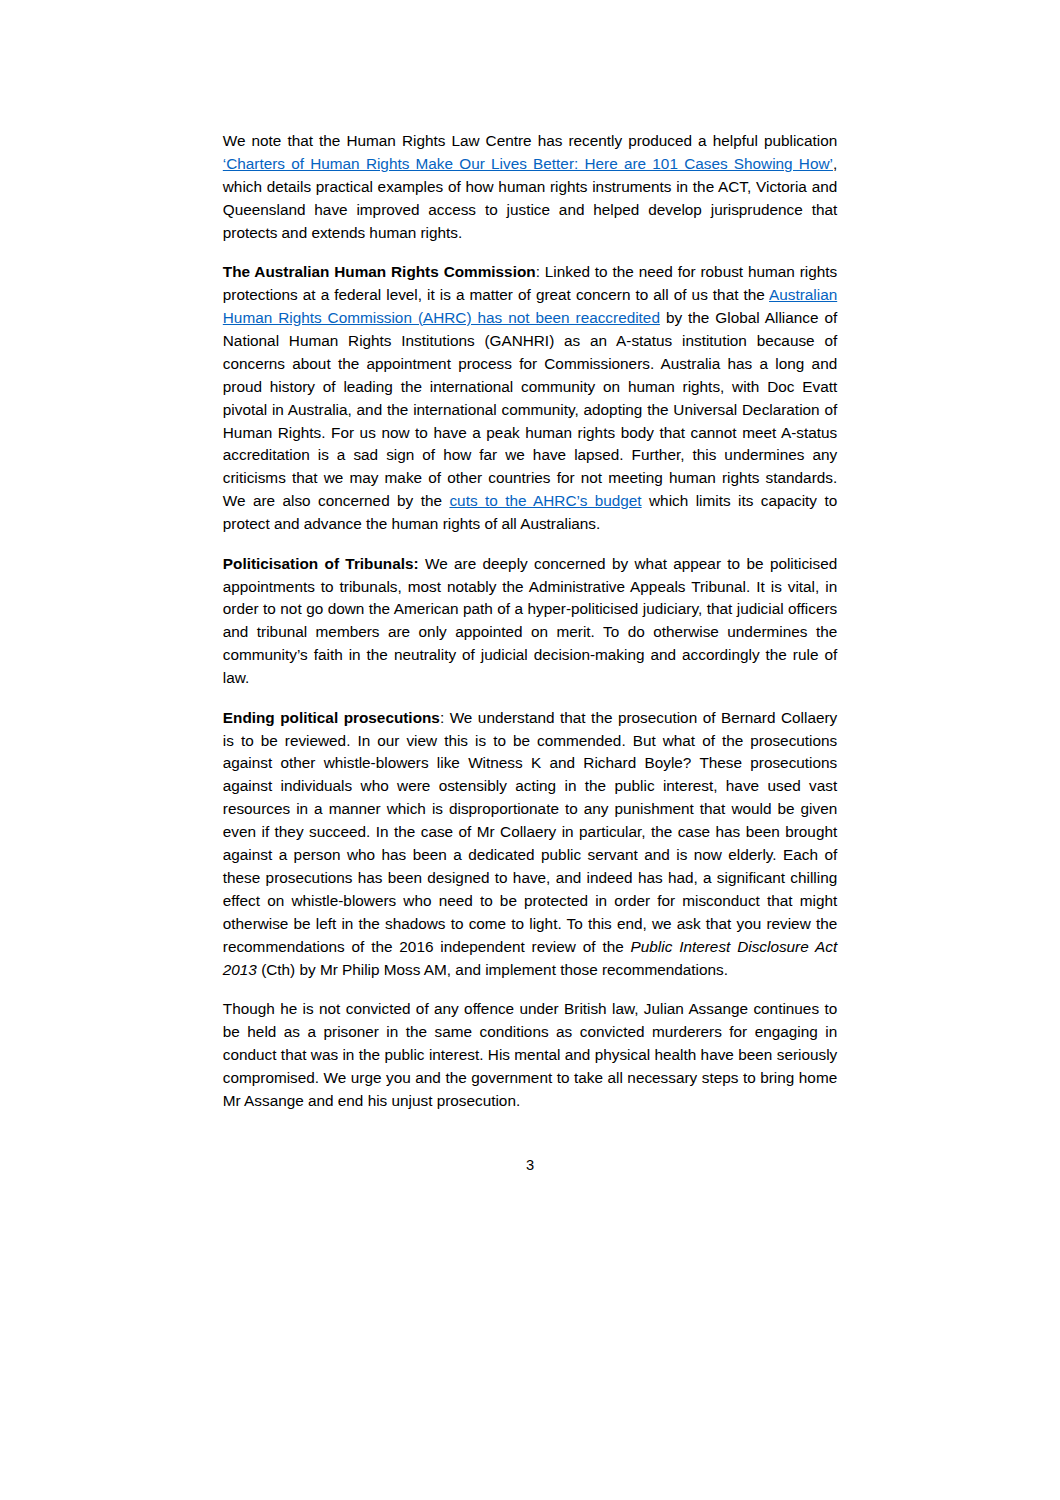We note that the Human Rights Law Centre has recently produced a helpful publication ‘Charters of Human Rights Make Our Lives Better: Here are 101 Cases Showing How’, which details practical examples of how human rights instruments in the ACT, Victoria and Queensland have improved access to justice and helped develop jurisprudence that protects and extends human rights.
The Australian Human Rights Commission: Linked to the need for robust human rights protections at a federal level, it is a matter of great concern to all of us that the Australian Human Rights Commission (AHRC) has not been reaccredited by the Global Alliance of National Human Rights Institutions (GANHRI) as an A-status institution because of concerns about the appointment process for Commissioners. Australia has a long and proud history of leading the international community on human rights, with Doc Evatt pivotal in Australia, and the international community, adopting the Universal Declaration of Human Rights. For us now to have a peak human rights body that cannot meet A-status accreditation is a sad sign of how far we have lapsed. Further, this undermines any criticisms that we may make of other countries for not meeting human rights standards. We are also concerned by the cuts to the AHRC’s budget which limits its capacity to protect and advance the human rights of all Australians.
Politicisation of Tribunals: We are deeply concerned by what appear to be politicised appointments to tribunals, most notably the Administrative Appeals Tribunal. It is vital, in order to not go down the American path of a hyper-politicised judiciary, that judicial officers and tribunal members are only appointed on merit. To do otherwise undermines the community’s faith in the neutrality of judicial decision-making and accordingly the rule of law.
Ending political prosecutions: We understand that the prosecution of Bernard Collaery is to be reviewed. In our view this is to be commended. But what of the prosecutions against other whistle-blowers like Witness K and Richard Boyle? These prosecutions against individuals who were ostensibly acting in the public interest, have used vast resources in a manner which is disproportionate to any punishment that would be given even if they succeed. In the case of Mr Collaery in particular, the case has been brought against a person who has been a dedicated public servant and is now elderly. Each of these prosecutions has been designed to have, and indeed has had, a significant chilling effect on whistle-blowers who need to be protected in order for misconduct that might otherwise be left in the shadows to come to light. To this end, we ask that you review the recommendations of the 2016 independent review of the Public Interest Disclosure Act 2013 (Cth) by Mr Philip Moss AM, and implement those recommendations.
Though he is not convicted of any offence under British law, Julian Assange continues to be held as a prisoner in the same conditions as convicted murderers for engaging in conduct that was in the public interest. His mental and physical health have been seriously compromised. We urge you and the government to take all necessary steps to bring home Mr Assange and end his unjust prosecution.
3